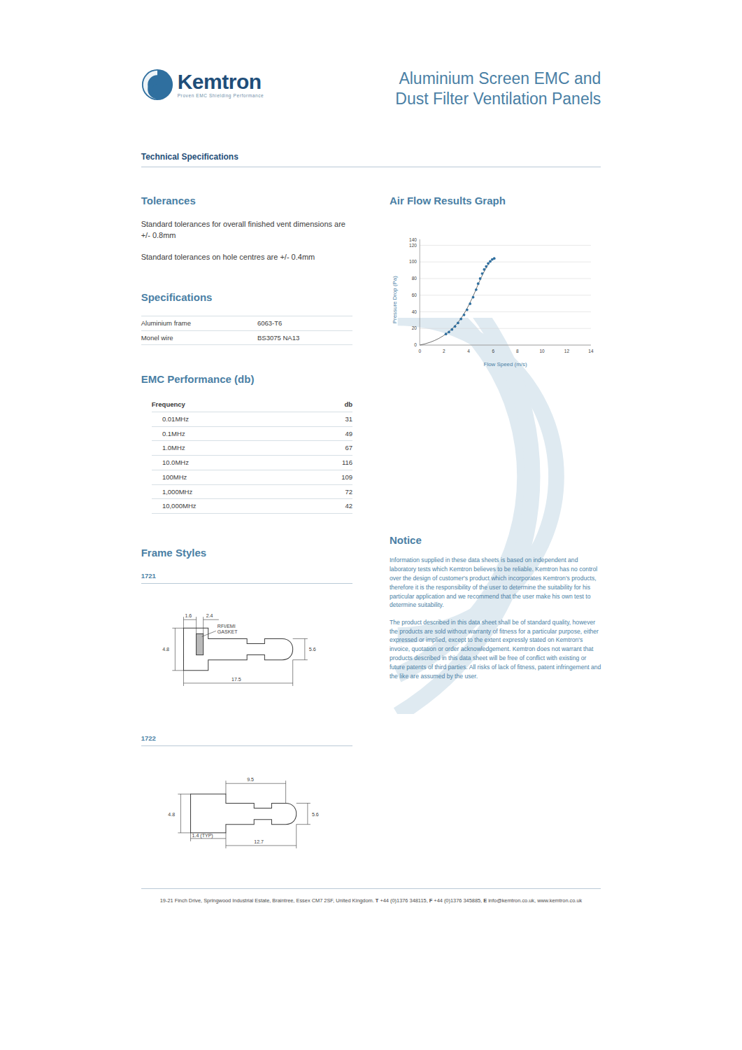Kemtron
Proven EMC Shielding Performance
Aluminium Screen EMC and
Dust Filter Ventilation Panels
Technical Specifications
Tolerances
Standard tolerances for overall finished vent dimensions are +/- 0.8mm
Standard tolerances on hole centres are +/- 0.4mm
Specifications
| Aluminium frame | 6063-T6 |
| Monel wire | BS3075 NA13 |
EMC Performance (db)
| Frequency | db |
| --- | --- |
| 0.01MHz | 31 |
| 0.1MHz | 49 |
| 1.0MHz | 67 |
| 10.0MHz | 116 |
| 100MHz | 109 |
| 1,000MHz | 72 |
| 10,000MHz | 42 |
Frame Styles
1721
1.6 2.4 4.8 5.6 17.5 RFI/EMI GASKET
1722
9.5 4.8 5.6 12.7 1.4 (TYP)
Air Flow Results Graph
Pressure Drop (Pa) Flow Speed (m/s) 0 20 40 60 80 100 120 140 0 2 4 6 8 10 12 14
Notice
Information supplied in these data sheets is based on independent and laboratory tests which Kemtron believes to be reliable. Kemtron has no control over the design of customer's product which incorporates Kemtron's products, therefore it is the responsibility of the user to determine the suitability for his particular application and we recommend that the user make his own test to determine suitability.
The product described in this data sheet shall be of standard quality, however the products are sold without warranty of fitness for a particular purpose, either expressed or implied, except to the extent expressly stated on Kemtron's invoice, quotation or order acknowledgement. Kemtron does not warrant that products described in this data sheet will be free of conflict with existing or future patents of third parties. All risks of lack of fitness, patent infringement and the like are assumed by the user.
19-21 Finch Drive, Springwood Industrial Estate, Braintree, Essex CM7 2SF, United Kingdom. T +44 (0)1376 348115, F +44 (0)1376 345885, E info@kemtron.co.uk, www.kemtron.co.uk